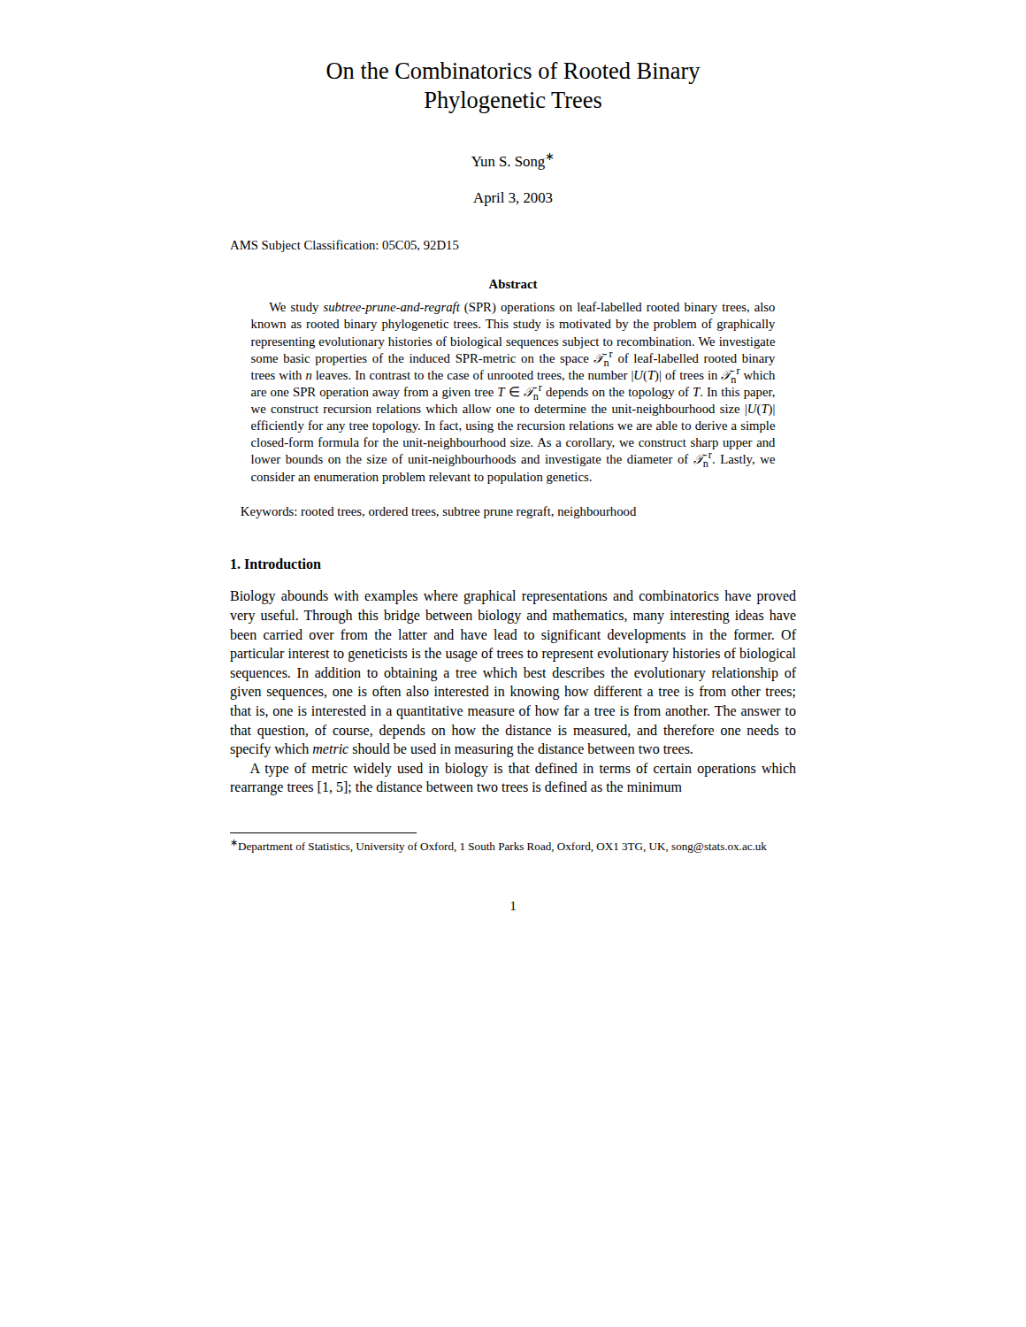On the Combinatorics of Rooted Binary
Phylogenetic Trees
Yun S. Song∗
April 3, 2003
AMS Subject Classification: 05C05, 92D15
Abstract
We study subtree-prune-and-regraft (SPR) operations on leaf-labelled rooted binary trees, also known as rooted binary phylogenetic trees. This study is motivated by the problem of graphically representing evolutionary histories of biological sequences subject to recombination. We investigate some basic properties of the induced SPR-metric on the space 𝒯nr of leaf-labelled rooted binary trees with n leaves. In contrast to the case of unrooted trees, the number |U(T)| of trees in 𝒯nr which are one SPR operation away from a given tree T ∈ 𝒯nr depends on the topology of T. In this paper, we construct recursion relations which allow one to determine the unit-neighbourhood size |U(T)| efficiently for any tree topology. In fact, using the recursion relations we are able to derive a simple closed-form formula for the unit-neighbourhood size. As a corollary, we construct sharp upper and lower bounds on the size of unit-neighbourhoods and investigate the diameter of 𝒯nr. Lastly, we consider an enumeration problem relevant to population genetics.
Keywords: rooted trees, ordered trees, subtree prune regraft, neighbourhood
1. Introduction
Biology abounds with examples where graphical representations and combinatorics have proved very useful. Through this bridge between biology and mathematics, many interesting ideas have been carried over from the latter and have lead to significant developments in the former. Of particular interest to geneticists is the usage of trees to represent evolutionary histories of biological sequences. In addition to obtaining a tree which best describes the evolutionary relationship of given sequences, one is often also interested in knowing how different a tree is from other trees; that is, one is interested in a quantitative measure of how far a tree is from another. The answer to that question, of course, depends on how the distance is measured, and therefore one needs to specify which metric should be used in measuring the distance between two trees.
A type of metric widely used in biology is that defined in terms of certain operations which rearrange trees [1, 5]; the distance between two trees is defined as the minimum
∗Department of Statistics, University of Oxford, 1 South Parks Road, Oxford, OX1 3TG, UK, song@stats.ox.ac.uk
1